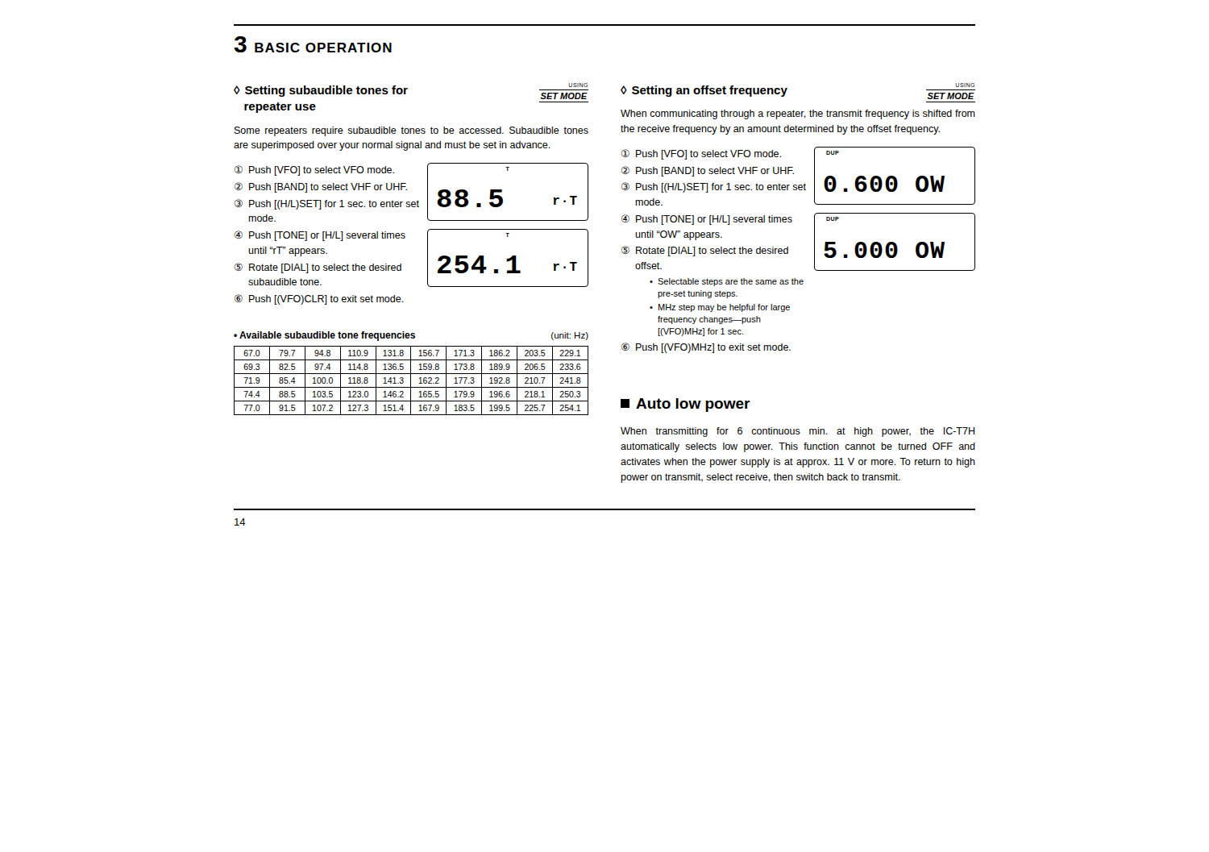3 BASIC OPERATION
USING SET MODE
◊Setting subaudible tones for
repeater use
Some repeaters require subaudible tones to be accessed. Subaudible tones are superimposed over your normal signal and must be set in advance.
① Push [VFO] to select VFO mode.
② Push [BAND] to select VHF or UHF.
③ Push [(H/L)SET] for 1 sec. to enter set mode.
④ Push [TONE] or [H/L] several times until “rT” appears.
⑤ Rotate [DIAL] to select the desired subaudible tone.
⑥ Push [(VFO)CLR] to exit set mode.
T 88.5 r·T
T 254.1 r·T
• Available subaudible tone frequencies (unit: Hz)
| 67.0 | 79.7 | 94.8 | 110.9 | 131.8 | 156.7 | 171.3 | 186.2 | 203.5 | 229.1 |
| 69.3 | 82.5 | 97.4 | 114.8 | 136.5 | 159.8 | 173.8 | 189.9 | 206.5 | 233.6 |
| 71.9 | 85.4 | 100.0 | 118.8 | 141.3 | 162.2 | 177.3 | 192.8 | 210.7 | 241.8 |
| 74.4 | 88.5 | 103.5 | 123.0 | 146.2 | 165.5 | 179.9 | 196.6 | 218.1 | 250.3 |
| 77.0 | 91.5 | 107.2 | 127.3 | 151.4 | 167.9 | 183.5 | 199.5 | 225.7 | 254.1 |
USING SET MODE
◊Setting an offset frequency
When communicating through a repeater, the transmit frequency is shifted from the receive frequency by an amount determined by the offset frequency.
① Push [VFO] to select VFO mode.
② Push [BAND] to select VHF or UHF.
③ Push [(H/L)SET] for 1 sec. to enter set mode.
④ Push [TONE] or [H/L] several times until “OW” appears.
⑤ Rotate [DIAL] to select the desired offset.
Selectable steps are the same as the pre-set tuning steps.
MHz step may be helpful for large frequency changes—push [(VFO)MHz] for 1 sec.
⑥ Push [(VFO)MHz] to exit set mode.
DUP 0.600 OW
DUP 5.000 OW
Auto low power
When transmitting for 6 continuous min. at high power, the IC-T7H automatically selects low power. This function cannot be turned OFF and activates when the power supply is at approx. 11 V or more. To return to high power on transmit, select receive, then switch back to transmit.
14